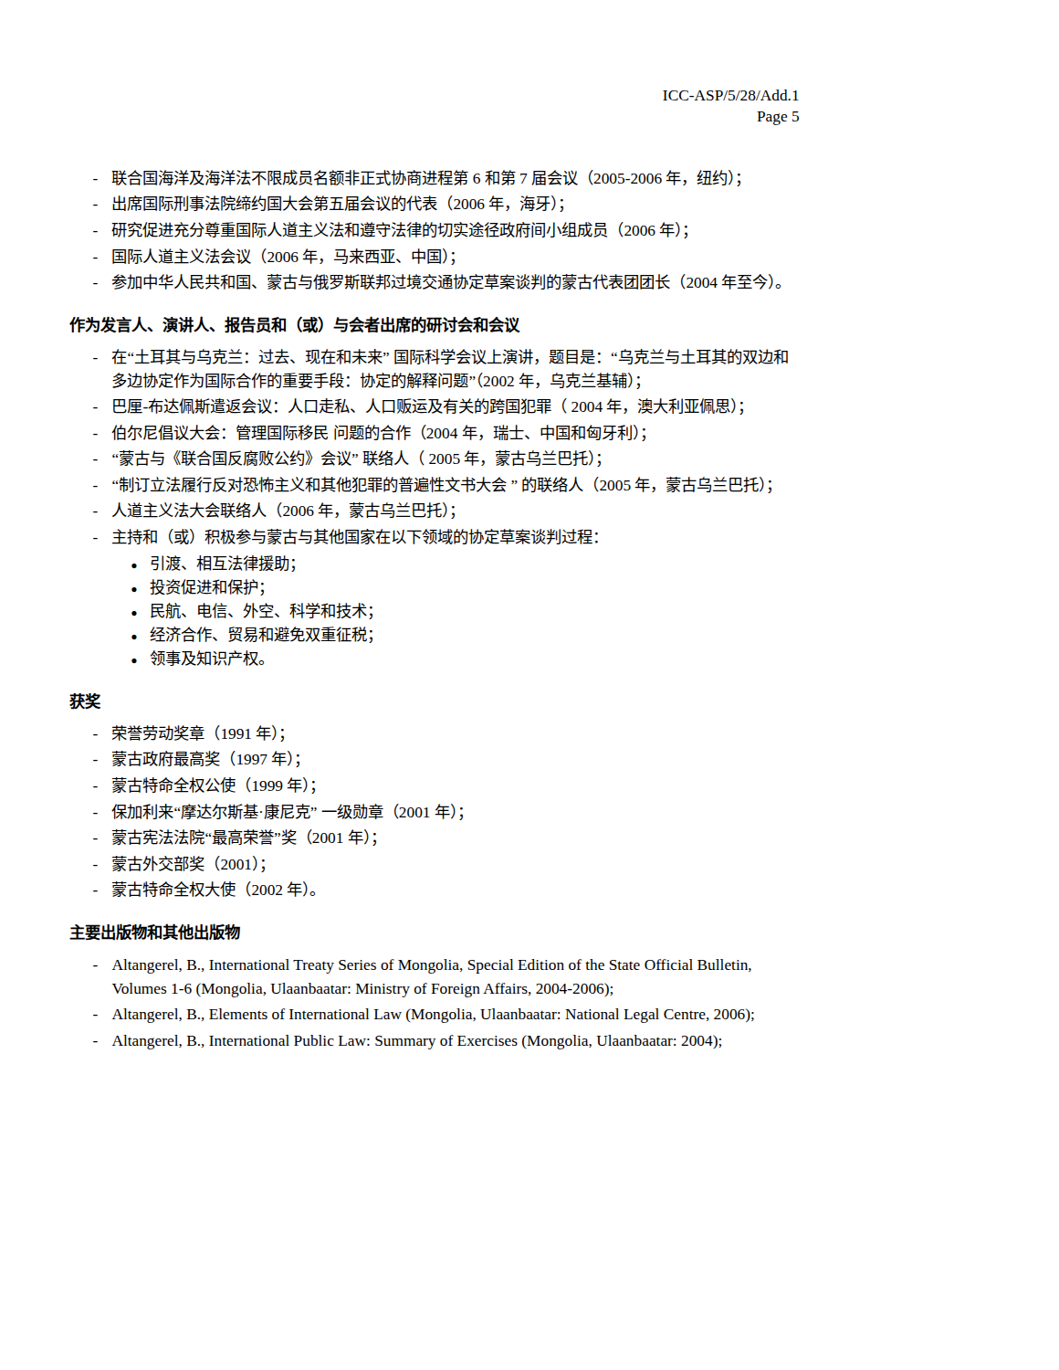ICC-ASP/5/28/Add.1
Page 5
联合国海洋及海洋法不限成员名额非正式协商进程第 6 和第 7 届会议（2005-2006 年，纽约）；
出席国际刑事法院缔约国大会第五届会议的代表（2006 年，海牙）；
研究促进充分尊重国际人道主义法和遵守法律的切实途径政府间小组成员（2006 年）；
国际人道主义法会议（2006 年，马来西亚、中国）；
参加中华人民共和国、蒙古与俄罗斯联邦过境交通协定草案谈判的蒙古代表团团长（2004 年至今）。
作为发言人、演讲人、报告员和（或）与会者出席的研讨会和会议
在“土耳其与乌克兰：过去、现在和未来” 国际科学会议上演讲，题目是：“乌克兰与土耳其的双边和多边协定作为国际合作的重要手段：协定的解释问题”（2002 年，乌克兰基辅）；
巴厘-布达佩斯遣返会议：人口走私、人口贩运及有关的跨国犯罪（ 2004 年，澳大利亚佩思）；
伯尔尼倡议大会：管理国际移民 问题的合作（2004 年，瑞士、中国和匈牙利）；
“蒙古与《联合国反腐败公约》会议” 联络人（ 2005 年，蒙古乌兰巴托）；
“制订立法履行反对恐怖主义和其他犯罪的普遍性文书大会 ” 的联络人（2005 年，蒙古乌兰巴托）；
人道主义法大会联络人（2006 年，蒙古乌兰巴托）；
主持和（或）积极参与蒙古与其他国家在以下领域的协定草案谈判过程：
引渡、相互法律援助；
投资促进和保护；
民航、电信、外空、科学和技术；
经济合作、贸易和避免双重征税；
领事及知识产权。
获奖
荣誉劳动奖章（1991 年）；
蒙古政府最高奖（1997 年）；
蒙古特命全权公使（1999 年）；
保加利来“摩达尔斯基·康尼克” 一级勋章（2001 年）；
蒙古宪法法院“最高荣誉”奖（2001 年）；
蒙古外交部奖（2001）；
蒙古特命全权大使（2002 年）。
主要出版物和其他出版物
Altangerel, B., International Treaty Series of Mongolia, Special Edition of the State Official Bulletin, Volumes 1-6 (Mongolia, Ulaanbaatar: Ministry of Foreign Affairs, 2004-2006);
Altangerel, B., Elements of International Law (Mongolia, Ulaanbaatar: National Legal Centre, 2006);
Altangerel, B., International Public Law: Summary of Exercises (Mongolia, Ulaanbaatar: 2004);